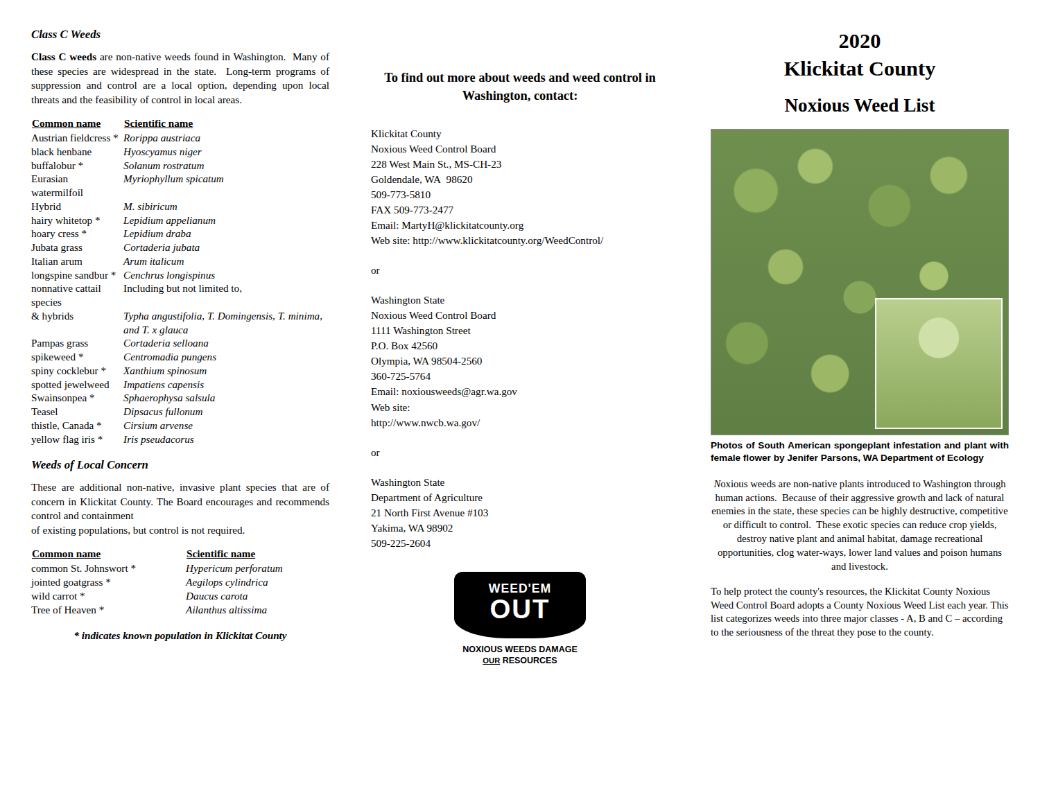Class C Weeds
Class C weeds are non-native weeds found in Washington. Many of these species are widespread in the state. Long-term programs of suppression and control are a local option, depending upon local threats and the feasibility of control in local areas.
| Common name | Scientific name |
| --- | --- |
| Austrian fieldcress * | Rorippa austriaca |
| black henbane | Hyoscyamus niger |
| buffalobur * | Solanum rostratum |
| Eurasian watermilfoil | Myriophyllum spicatum |
| Hybrid | M. sibiricum |
| hairy whitetop * | Lepidium appelianum |
| hoary cress * | Lepidium draba |
| Jubata grass | Cortaderia jubata |
| Italian arum | Arum italicum |
| longspine sandbur * | Cenchrus longispinus |
| nonnative cattail species | Including but not limited to, |
| & hybrids | Typha angustifolia, T. Domingensis, T. minima, and T. x glauca |
| Pampas grass | Cortaderia selloana |
| spikeweed * | Centromadia pungens |
| spiny cocklebur * | Xanthium spinosum |
| spotted jewelweed | Impatiens capensis |
| Swainsonpea * | Sphaerophysa salsula |
| Teasel | Dipsacus fullonum |
| thistle, Canada * | Cirsium arvense |
| yellow flag iris * | Iris pseudacorus |
Weeds of Local Concern
These are additional non-native, invasive plant species that are of concern in Klickitat County. The Board encourages and recommends control and containment
of existing populations, but control is not required.
| Common name | Scientific name |
| --- | --- |
| common St. Johnswort * | Hypericum perforatum |
| jointed goatgrass * | Aegilops cylindrica |
| wild carrot * | Daucus carota |
| Tree of Heaven * | Ailanthus altissima |
* indicates known population in Klickitat County
To find out more about weeds and weed control in Washington, contact:
Klickitat County
Noxious Weed Control Board
228 West Main St., MS-CH-23
Goldendale, WA 98620
509-773-5810
FAX 509-773-2477
Email: MartyH@klickitatcounty.org
Web site: http://www.klickitatcounty.org/WeedControl/
or
Washington State
Noxious Weed Control Board
1111 Washington Street
P.O. Box 42560
Olympia, WA 98504-2560
360-725-5764
Email: noxiousweeds@agr.wa.gov
Web site:
http://www.nwcb.wa.gov/
or
Washington State
Department of Agriculture
21 North First Avenue #103
Yakima, WA 98902
509-225-2604
WEED'EM
OUT
NOXIOUS WEEDS DAMAGE
OUR RESOURCES
2020Klickitat County
Noxious Weed List
Photos of South American spongeplant infestation and plant with female flower by Jenifer Parsons, WA Department of Ecology
Noxious weeds are non-native plants introduced to Washington through human actions. Because of their aggressive growth and lack of natural enemies in the state, these species can be highly destructive, competitive or difficult to control. These exotic species can reduce crop yields, destroy native plant and animal habitat, damage recreational opportunities, clog water-ways, lower land values and poison humans and livestock.
To help protect the county's resources, the Klickitat County Noxious Weed Control Board adopts a County Noxious Weed List each year. This list categorizes weeds into three major classes - A, B and C – according to the seriousness of the threat they pose to the county.